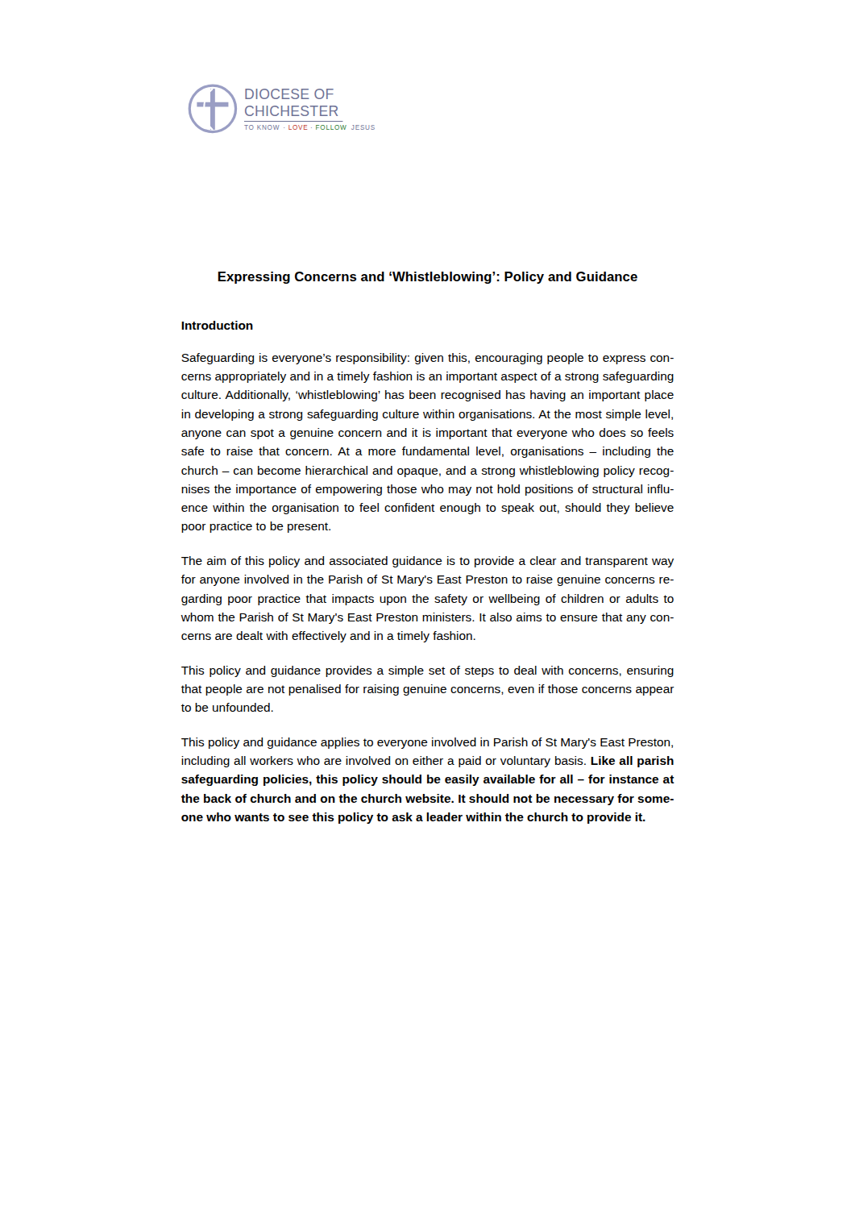DIOCESE OF CHICHESTER TO KNOW · LOVE · FOLLOW JESUS
Expressing Concerns and ‘Whistleblowing’: Policy and Guidance
Introduction
Safeguarding is everyone’s responsibility: given this, encouraging people to express concerns appropriately and in a timely fashion is an important aspect of a strong safeguarding culture. Additionally, ‘whistleblowing’ has been recognised has having an important place in developing a strong safeguarding culture within organisations. At the most simple level, anyone can spot a genuine concern and it is important that everyone who does so feels safe to raise that concern. At a more fundamental level, organisations – including the church – can become hierarchical and opaque, and a strong whistleblowing policy recognises the importance of empowering those who may not hold positions of structural influence within the organisation to feel confident enough to speak out, should they believe poor practice to be present.
The aim of this policy and associated guidance is to provide a clear and transparent way for anyone involved in the Parish of St Mary's East Preston to raise genuine concerns regarding poor practice that impacts upon the safety or wellbeing of children or adults to whom the Parish of St Mary's East Preston ministers. It also aims to ensure that any concerns are dealt with effectively and in a timely fashion.
This policy and guidance provides a simple set of steps to deal with concerns, ensuring that people are not penalised for raising genuine concerns, even if those concerns appear to be unfounded.
This policy and guidance applies to everyone involved in Parish of St Mary's East Preston, including all workers who are involved on either a paid or voluntary basis. Like all parish safeguarding policies, this policy should be easily available for all – for instance at the back of church and on the church website. It should not be necessary for someone who wants to see this policy to ask a leader within the church to provide it.